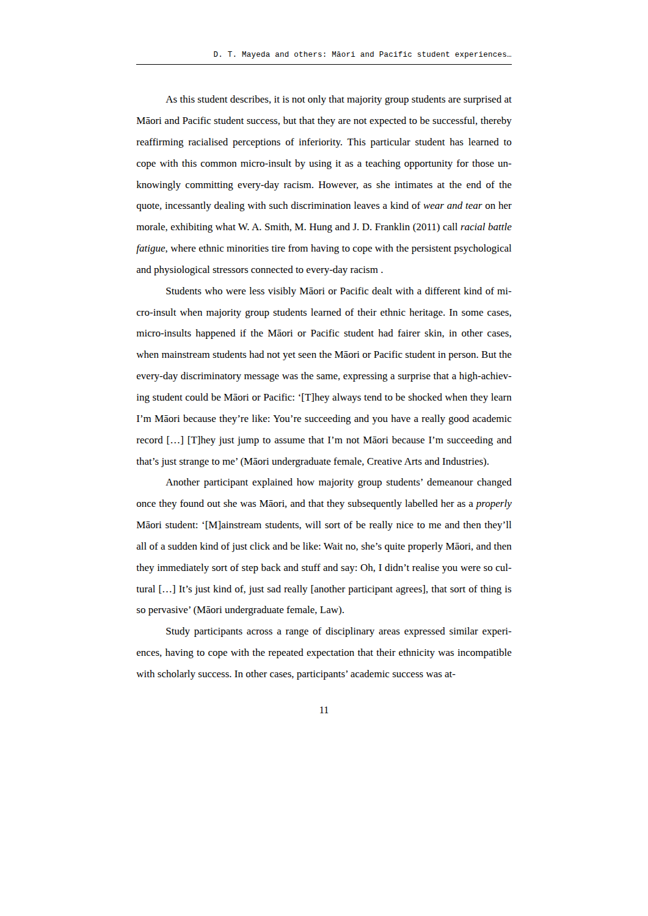D. T. Mayeda and others: Māori and Pacific student experiences…
As this student describes, it is not only that majority group students are surprised at Māori and Pacific student success, but that they are not expected to be successful, thereby reaffirming racialised perceptions of inferiority. This particular student has learned to cope with this common micro-insult by using it as a teaching opportunity for those unknowingly committing every-day racism. However, as she intimates at the end of the quote, incessantly dealing with such discrimination leaves a kind of wear and tear on her morale, exhibiting what W. A. Smith, M. Hung and J. D. Franklin (2011) call racial battle fatigue, where ethnic minorities tire from having to cope with the persistent psychological and physiological stressors connected to every-day racism .
Students who were less visibly Māori or Pacific dealt with a different kind of micro-insult when majority group students learned of their ethnic heritage. In some cases, micro-insults happened if the Māori or Pacific student had fairer skin, in other cases, when mainstream students had not yet seen the Māori or Pacific student in person. But the every-day discriminatory message was the same, expressing a surprise that a high-achieving student could be Māori or Pacific: ‘[T]hey always tend to be shocked when they learn I’m Māori because they’re like: You’re succeeding and you have a really good academic record […] [T]hey just jump to assume that I’m not Māori because I’m succeeding and that’s just strange to me’ (Māori undergraduate female, Creative Arts and Industries).
Another participant explained how majority group students’ demeanour changed once they found out she was Māori, and that they subsequently labelled her as a properly Māori student: ‘[M]ainstream students, will sort of be really nice to me and then they’ll all of a sudden kind of just click and be like: Wait no, she’s quite properly Māori, and then they immediately sort of step back and stuff and say: Oh, I didn’t realise you were so cultural […] It’s just kind of, just sad really [another participant agrees], that sort of thing is so pervasive’ (Māori undergraduate female, Law).
Study participants across a range of disciplinary areas expressed similar experiences, having to cope with the repeated expectation that their ethnicity was incompatible with scholarly success. In other cases, participants’ academic success was at-
11